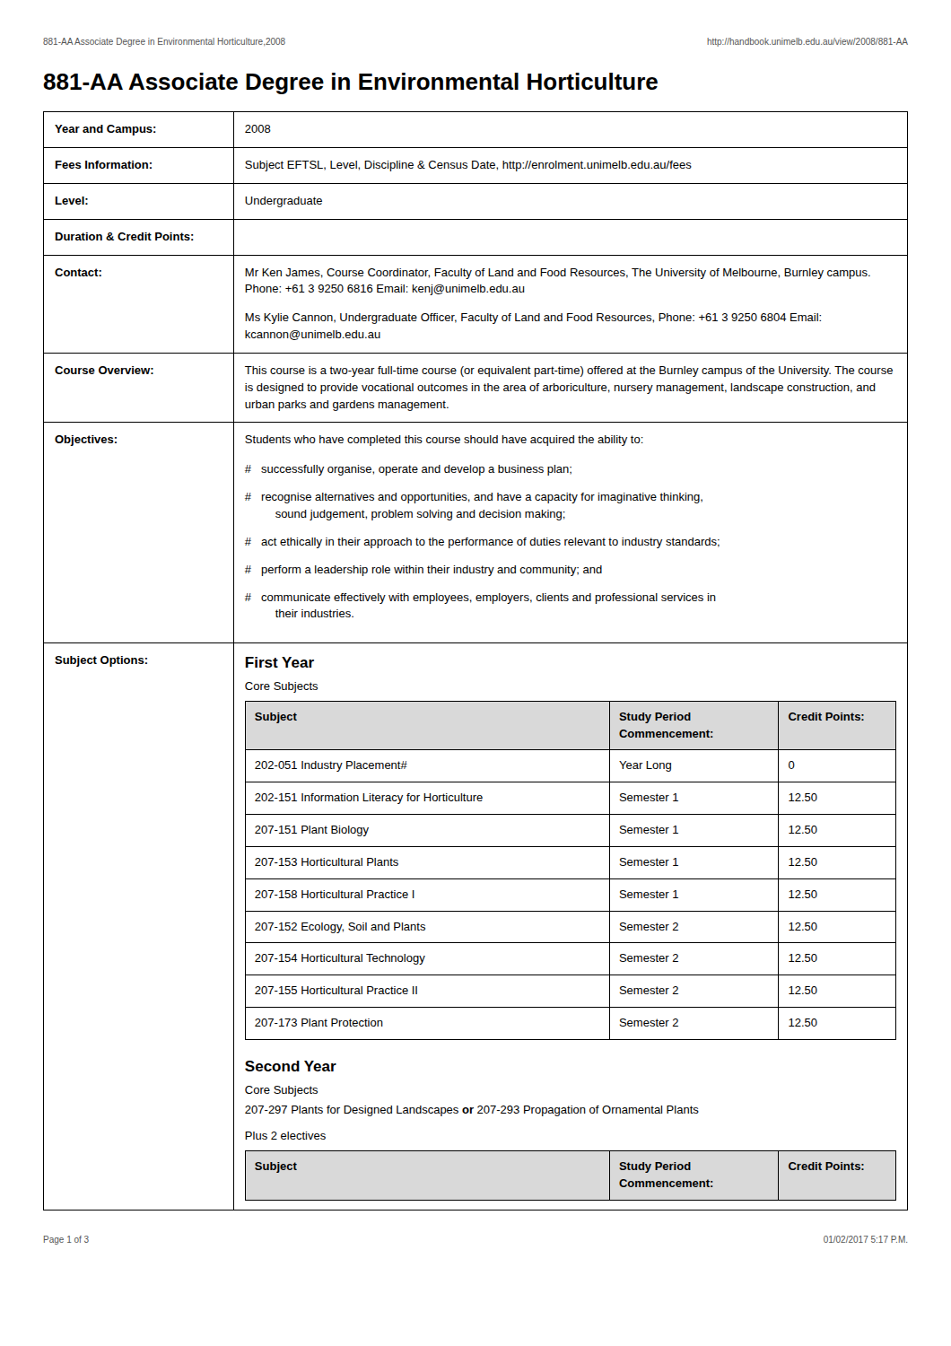881-AA Associate Degree in Environmental Horticulture,2008 http://handbook.unimelb.edu.au/view/2008/881-AA
881-AA Associate Degree in Environmental Horticulture
| Year and Campus: | 2008 |
| Fees Information: | Subject EFTSL, Level, Discipline & Census Date, http://enrolment.unimelb.edu.au/fees |
| Level: | Undergraduate |
| Duration & Credit Points: | |
| Contact: | Mr Ken James, Course Coordinator, Faculty of Land and Food Resources, The University of Melbourne, Burnley campus. Phone: +61 3 9250 6816 Email: kenj@unimelb.edu.au Ms Kylie Cannon, Undergraduate Officer, Faculty of Land and Food Resources, Phone: +61 3 9250 6804 Email: kcannon@unimelb.edu.au |
| Course Overview: | This course is a two-year full-time course (or equivalent part-time) offered at the Burnley campus of the University. The course is designed to provide vocational outcomes in the area of arboriculture, nursery management, landscape construction, and urban parks and gardens management. |
| Objectives: | Students who have completed this course should have acquired the ability to: successfully organise, operate and develop a business plan; recognise alternatives and opportunities, and have a capacity for imaginative thinking, sound judgement, problem solving and decision making; act ethically in their approach to the performance of duties relevant to industry standards; perform a leadership role within their industry and community; and communicate effectively with employees, employers, clients and professional services in their industries. |
| Subject Options: | First Year Core Subjects / Subject / Study Period Commencement: / Credit Points: / / --- / --- / --- / / 202-051 Industry Placement# / Year Long / 0 / / 202-151 Information Literacy for Horticulture / Semester 1 / 12.50 / / 207-151 Plant Biology / Semester 1 / 12.50 / / 207-153 Horticultural Plants / Semester 1 / 12.50 / / 207-158 Horticultural Practice I / Semester 1 / 12.50 / / 207-152 Ecology, Soil and Plants / Semester 2 / 12.50 / / 207-154 Horticultural Technology / Semester 2 / 12.50 / / 207-155 Horticultural Practice II / Semester 2 / 12.50 / / 207-173 Plant Protection / Semester 2 / 12.50 / Second Year Core Subjects 207-297 Plants for Designed Landscapes or 207-293 Propagation of Ornamental Plants Plus 2 electives / Subject / Study Period Commencement: / Credit Points: / / --- / --- / --- / |
Page 1 of 3 01/02/2017 5:17 P.M.